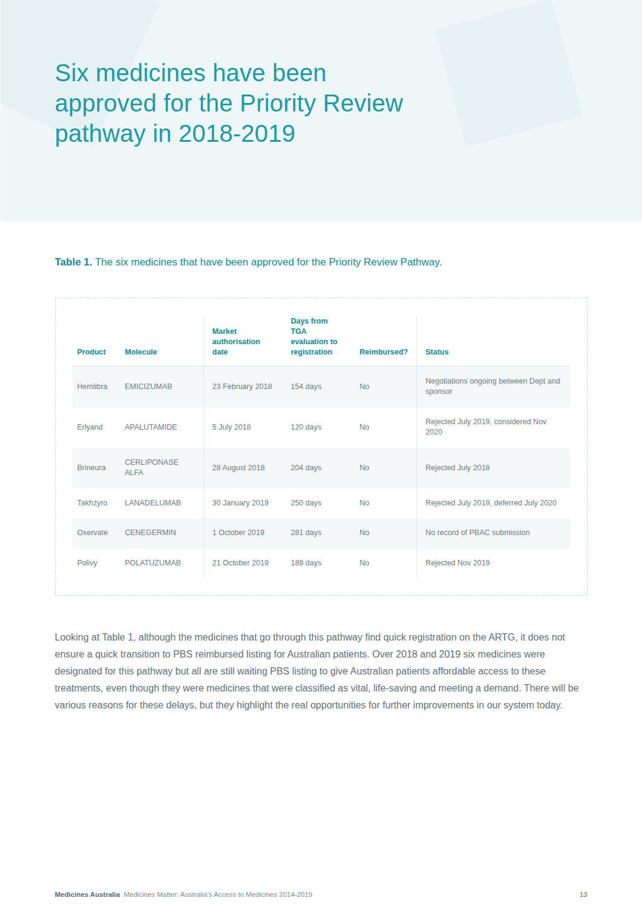Six medicines have been
approved for the Priority Review
pathway in 2018-2019
Table 1. The six medicines that have been approved for the Priority Review Pathway.
| Product | Molecule | Market authorisation date | Days from TGA evaluation to registration | Reimbursed? | Status |
| --- | --- | --- | --- | --- | --- |
| Hemlibra | EMICIZUMAB | 23 February 2018 | 154 days | No | Negotiations ongoing between Dept and sponsor |
| Erlyand | APALUTAMIDE | 5 July 2018 | 120 days | No | Rejected July 2019, considered Nov 2020 |
| Brineura | CERLIPONASE ALFA | 28 August 2018 | 204 days | No | Rejected July 2018 |
| Takhzyro | LANADELUMAB | 30 January 2019 | 250 days | No | Rejected July 2019, deferred July 2020 |
| Oxervate | CENEGERMIN | 1 October 2019 | 281 days | No | No record of PBAC submission |
| Polivy | POLATUZUMAB | 21 October 2019 | 189 days | No | Rejected Nov 2019 |
Looking at Table 1, although the medicines that go through this pathway find quick registration on the ARTG, it does not ensure a quick transition to PBS reimbursed listing for Australian patients. Over 2018 and 2019 six medicines were designated for this pathway but all are still waiting PBS listing to give Australian patients affordable access to these treatments, even though they were medicines that were classified as vital, life-saving and meeting a demand. There will be various reasons for these delays, but they highlight the real opportunities for further improvements in our system today.
Medicines Australia Medicines Matter: Australia’s Access to Medicines 2014-2019
13